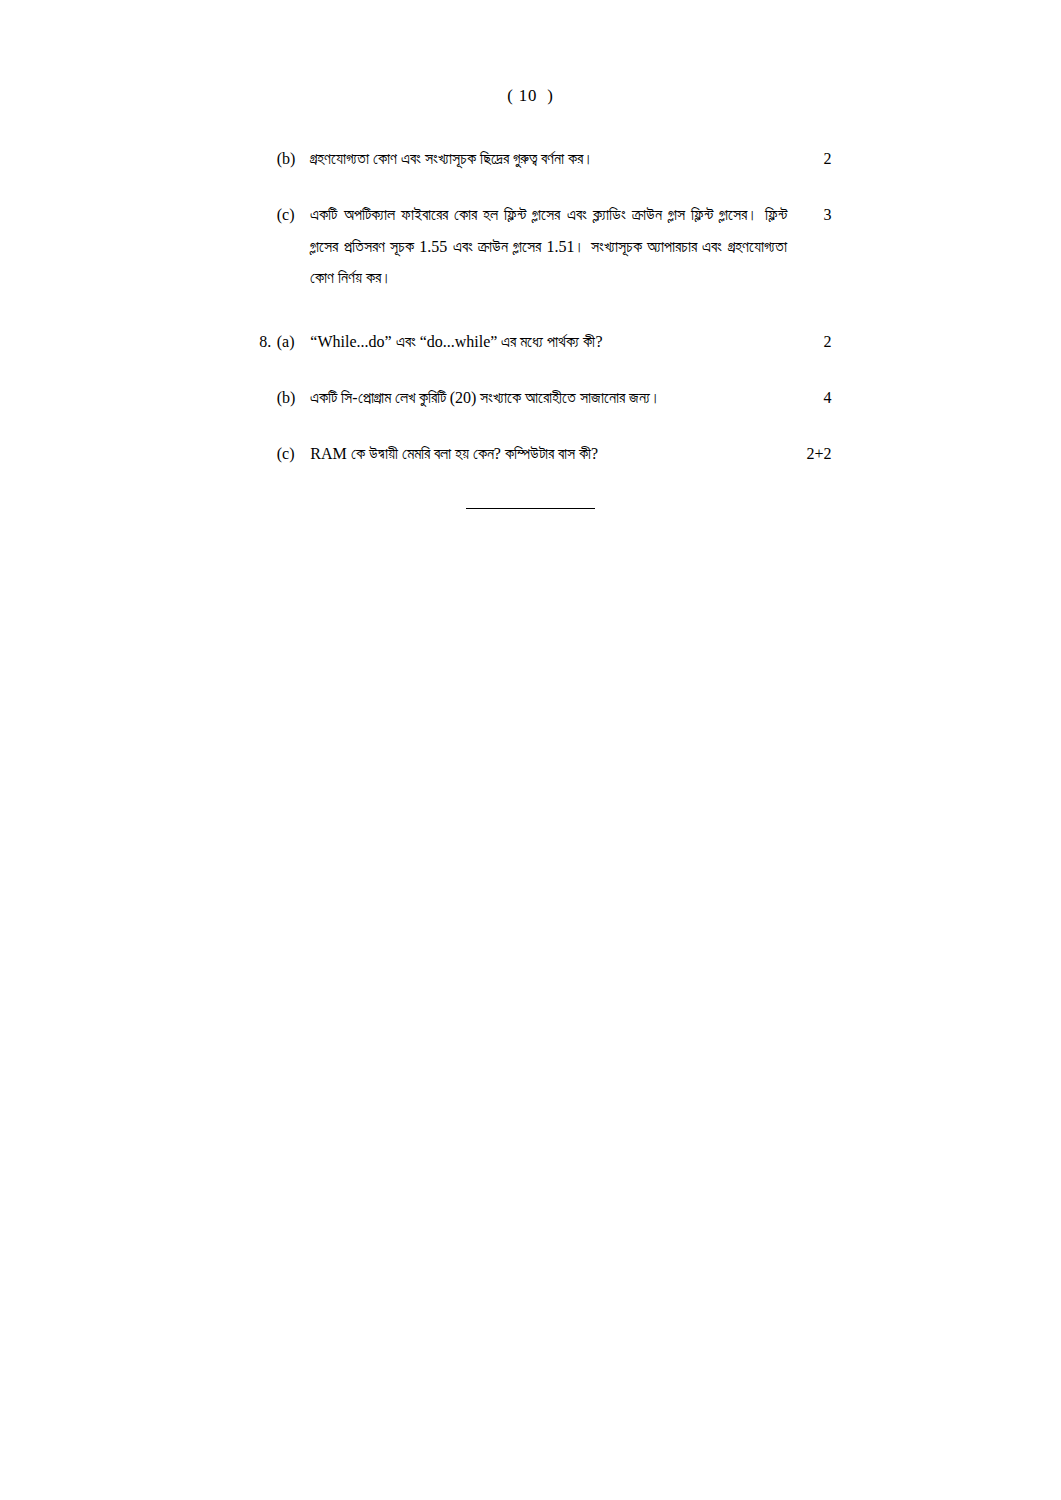( 10 )
(b) গ্রহণযোগ্যতা কোণ এবং সংখ্যাসূচক ছিদ্রের গুরুত্ব বর্ণনা কর। 2
(c) একটি অপটিক্যাল ফাইবারের কোর হল ফ্লিন্ট গ্লাসের এবং ক্ল্যাডিং ক্রাউন গ্লাস ফ্লিন্ট গ্লাসের। ফ্লিন্ট গ্লাসের প্রতিসরণ সূচক 1.55 এবং ক্রাউন গ্লাসের 1.51। সংখ্যাসূচক অ্যাপারচার এবং গ্রহণযোগ্যতা কোণ নির্ণয় কর। 3
8. (a) “While...do” এবং “do...while” এর মধ্যে পার্থক্য কী? 2
(b) একটি সি-প্রোগ্রাম লেখ কুরিটি (20) সংখ্যাকে আরোহীতে সাজানোর জন্য। 4
(c) RAM কে উদ্বায়ী মেমরি বলা হয় কেন? কম্পিউটার বাস কী? 2+2